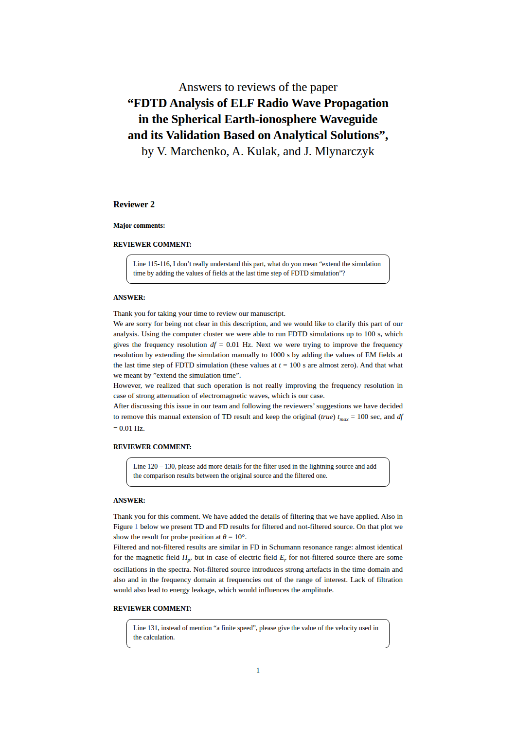Answers to reviews of the paper
“FDTD Analysis of ELF Radio Wave Propagation
in the Spherical Earth-ionosphere Waveguide
and its Validation Based on Analytical Solutions”,
by V. Marchenko, A. Kulak, and J. Mlynarczyk
Reviewer 2
Major comments:
REVIEWER COMMENT:
Line 115-116, I don’t really understand this part, what do you mean “extend the simulation time by adding the values of fields at the last time step of FDTD simulation”?
ANSWER:
Thank you for taking your time to review our manuscript.
We are sorry for being not clear in this description, and we would like to clarify this part of our analysis. Using the computer cluster we were able to run FDTD simulations up to 100 s, which gives the frequency resolution df = 0.01 Hz. Next we were trying to improve the frequency resolution by extending the simulation manually to 1000 s by adding the values of EM fields at the last time step of FDTD simulation (these values at t = 100 s are almost zero). And that what we meant by ”extend the simulation time”.
However, we realized that such operation is not really improving the frequency resolution in case of strong attenuation of electromagnetic waves, which is our case.
After discussing this issue in our team and following the reviewers’ suggestions we have decided to remove this manual extension of TD result and keep the original (true) tmax = 100 sec, and df = 0.01 Hz.
REVIEWER COMMENT:
Line 120 – 130, please add more details for the filter used in the lightning source and add the comparison results between the original source and the filtered one.
ANSWER:
Thank you for this comment. We have added the details of filtering that we have applied. Also in Figure 1 below we present TD and FD results for filtered and not-filtered source. On that plot we show the result for probe position at θ = 10°.
Filtered and not-filtered results are similar in FD in Schumann resonance range: almost identical for the magnetic field Hp, but in case of electric field Er for not-filtered source there are some oscillations in the spectra. Not-filtered source introduces strong artefacts in the time domain and also and in the frequency domain at frequencies out of the range of interest. Lack of filtration would also lead to energy leakage, which would influences the amplitude.
REVIEWER COMMENT:
Line 131, instead of mention “a finite speed”, please give the value of the velocity used in the calculation.
1